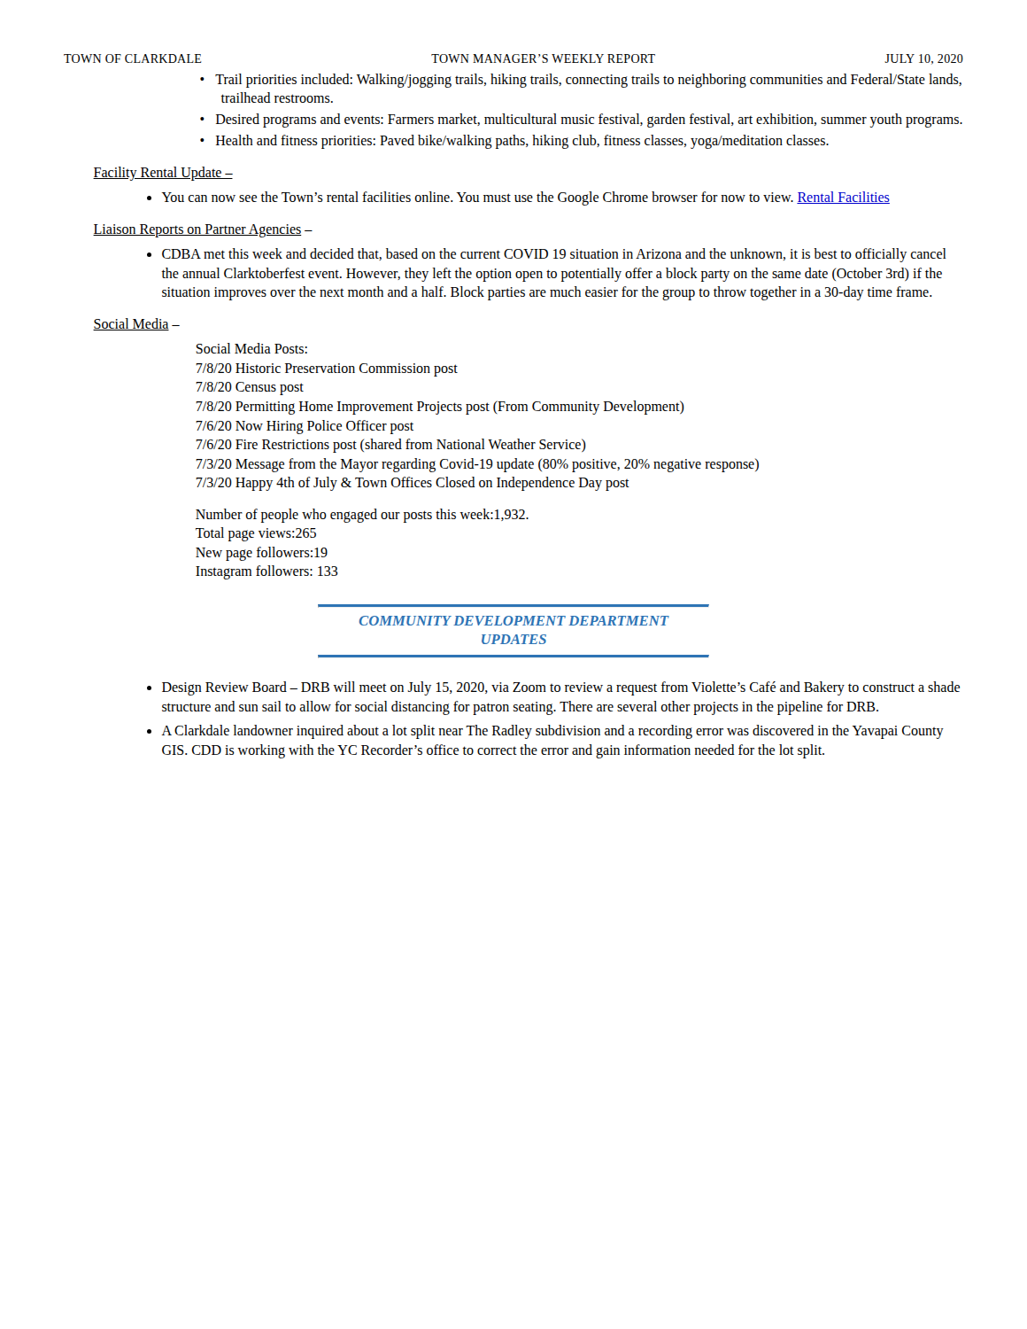TOWN OF CLARKDALE TOWN MANAGER’S WEEKLY REPORT JULY 10, 2020
• Trail priorities included: Walking/jogging trails, hiking trails, connecting trails to neighboring communities and Federal/State lands, trailhead restrooms.
• Desired programs and events: Farmers market, multicultural music festival, garden festival, art exhibition, summer youth programs.
• Health and fitness priorities: Paved bike/walking paths, hiking club, fitness classes, yoga/meditation classes.
Facility Rental Update –
You can now see the Town’s rental facilities online. You must use the Google Chrome browser for now to view. Rental Facilities
Liaison Reports on Partner Agencies
–
CDBA met this week and decided that, based on the current COVID 19 situation in Arizona and the unknown, it is best to officially cancel the annual Clarktoberfest event. However, they left the option open to potentially offer a block party on the same date (October 3rd) if the situation improves over the next month and a half. Block parties are much easier for the group to throw together in a 30-day time frame.
Social Media
–
Social Media Posts:
7/8/20 Historic Preservation Commission post
7/8/20 Census post
7/8/20 Permitting Home Improvement Projects post (From Community Development)
7/6/20 Now Hiring Police Officer post
7/6/20 Fire Restrictions post (shared from National Weather Service)
7/3/20 Message from the Mayor regarding Covid-19 update (80% positive, 20% negative response)
7/3/20 Happy 4th of July & Town Offices Closed on Independence Day post
Number of people who engaged our posts this week:1,932.
Total page views:265
New page followers:19
Instagram followers: 133
COMMUNITY DEVELOPMENT DEPARTMENT
UPDATES
Design Review Board – DRB will meet on July 15, 2020, via Zoom to review a request from Violette’s Café and Bakery to construct a shade structure and sun sail to allow for social distancing for patron seating. There are several other projects in the pipeline for DRB.
A Clarkdale landowner inquired about a lot split near The Radley subdivision and a recording error was discovered in the Yavapai County GIS. CDD is working with the YC Recorder’s office to correct the error and gain information needed for the lot split.